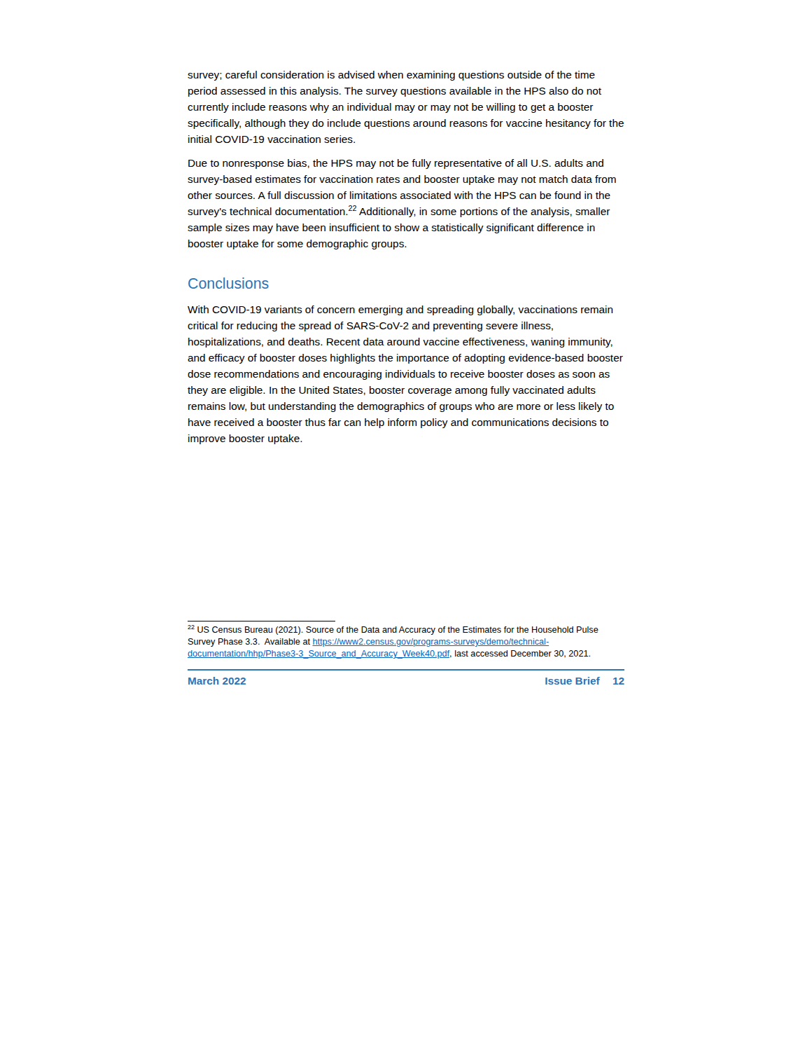survey; careful consideration is advised when examining questions outside of the time period assessed in this analysis. The survey questions available in the HPS also do not currently include reasons why an individual may or may not be willing to get a booster specifically, although they do include questions around reasons for vaccine hesitancy for the initial COVID-19 vaccination series.
Due to nonresponse bias, the HPS may not be fully representative of all U.S. adults and survey-based estimates for vaccination rates and booster uptake may not match data from other sources. A full discussion of limitations associated with the HPS can be found in the survey's technical documentation.22 Additionally, in some portions of the analysis, smaller sample sizes may have been insufficient to show a statistically significant difference in booster uptake for some demographic groups.
Conclusions
With COVID-19 variants of concern emerging and spreading globally, vaccinations remain critical for reducing the spread of SARS-CoV-2 and preventing severe illness, hospitalizations, and deaths. Recent data around vaccine effectiveness, waning immunity, and efficacy of booster doses highlights the importance of adopting evidence-based booster dose recommendations and encouraging individuals to receive booster doses as soon as they are eligible. In the United States, booster coverage among fully vaccinated adults remains low, but understanding the demographics of groups who are more or less likely to have received a booster thus far can help inform policy and communications decisions to improve booster uptake.
22 US Census Bureau (2021). Source of the Data and Accuracy of the Estimates for the Household Pulse Survey Phase 3.3. Available at https://www2.census.gov/programs-surveys/demo/technical-documentation/hhp/Phase3-3_Source_and_Accuracy_Week40.pdf, last accessed December 30, 2021.
March 2022 Issue Brief 12